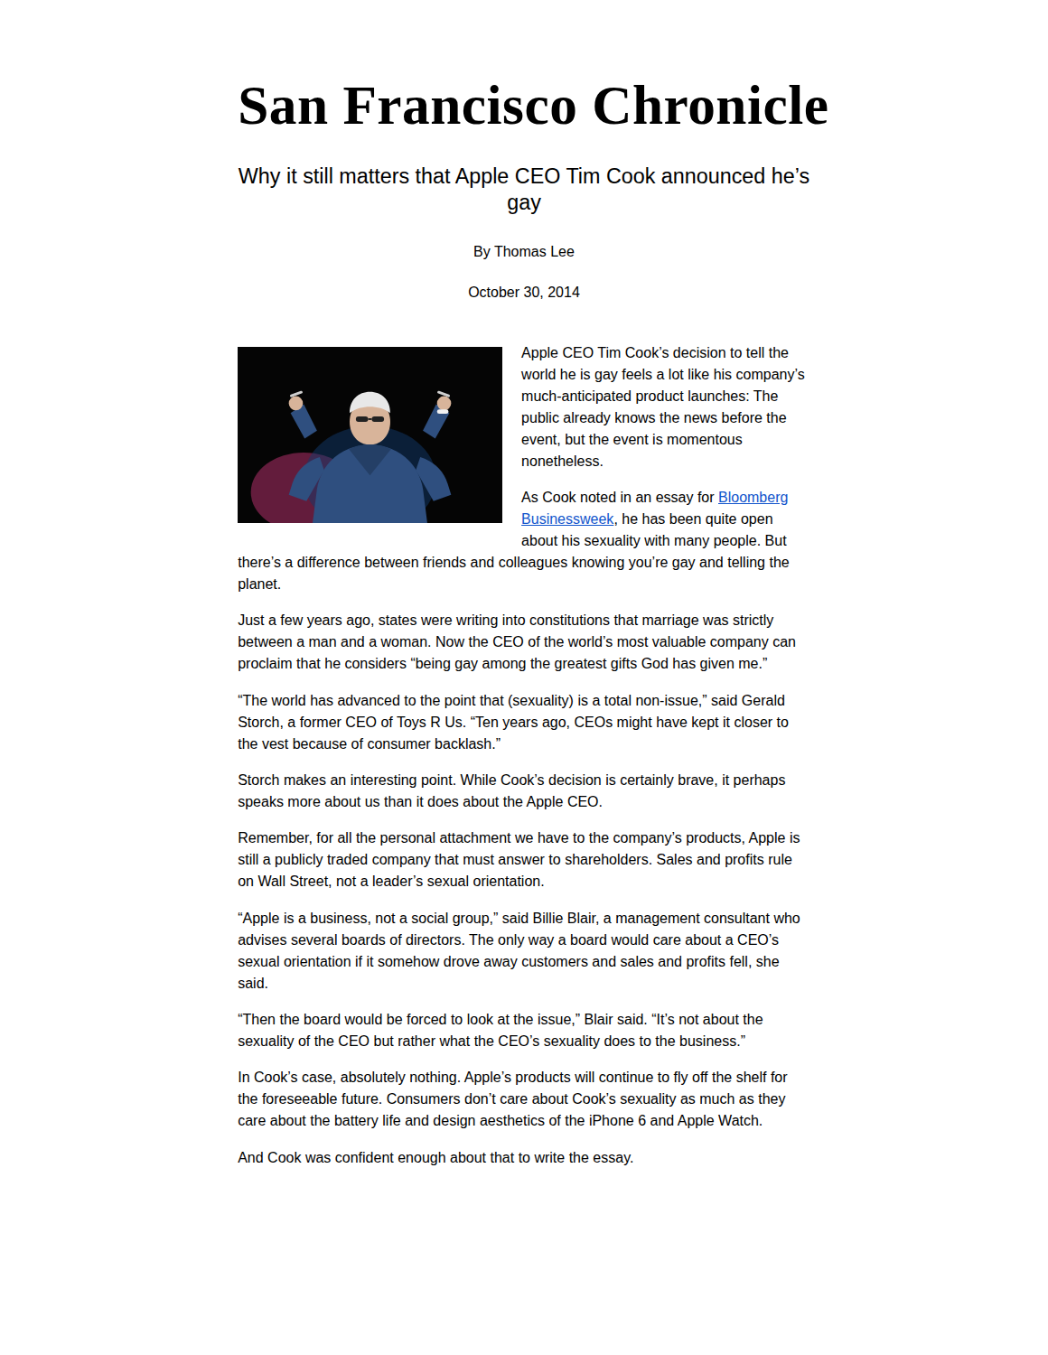San Francisco Chronicle
Why it still matters that Apple CEO Tim Cook announced he’s gay
By Thomas Lee
October 30, 2014
Apple CEO Tim Cook’s decision to tell the world he is gay feels a lot like his company’s much-anticipated product launches: The public already knows the news before the event, but the event is momentous nonetheless.
As Cook noted in an essay for Bloomberg Businessweek, he has been quite open about his sexuality with many people. But there’s a difference between friends and colleagues knowing you’re gay and telling the planet.
Just a few years ago, states were writing into constitutions that marriage was strictly between a man and a woman. Now the CEO of the world’s most valuable company can proclaim that he considers “being gay among the greatest gifts God has given me.”
“The world has advanced to the point that (sexuality) is a total non-issue,” said Gerald Storch, a former CEO of Toys R Us. “Ten years ago, CEOs might have kept it closer to the vest because of consumer backlash.”
Storch makes an interesting point. While Cook’s decision is certainly brave, it perhaps speaks more about us than it does about the Apple CEO.
Remember, for all the personal attachment we have to the company’s products, Apple is still a publicly traded company that must answer to shareholders. Sales and profits rule on Wall Street, not a leader’s sexual orientation.
“Apple is a business, not a social group,” said Billie Blair, a management consultant who advises several boards of directors. The only way a board would care about a CEO’s sexual orientation if it somehow drove away customers and sales and profits fell, she said.
“Then the board would be forced to look at the issue,” Blair said. “It’s not about the sexuality of the CEO but rather what the CEO’s sexuality does to the business.”
In Cook’s case, absolutely nothing. Apple’s products will continue to fly off the shelf for the foreseeable future. Consumers don’t care about Cook’s sexuality as much as they care about the battery life and design aesthetics of the iPhone 6 and Apple Watch.
And Cook was confident enough about that to write the essay.